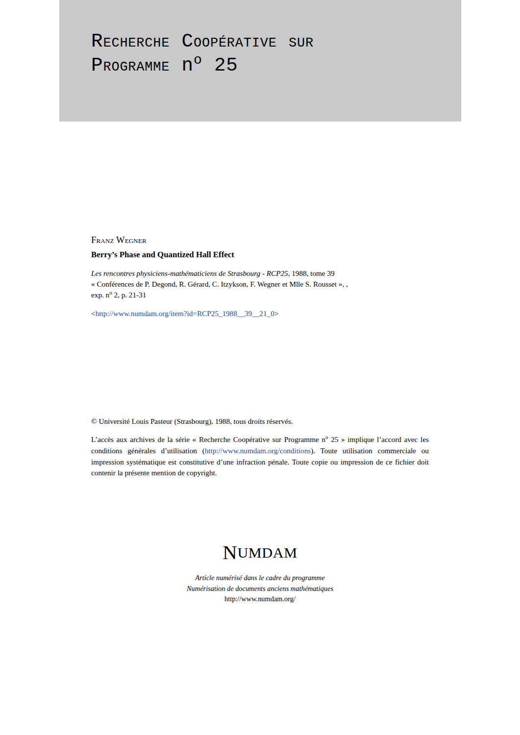Recherche Coopérative sur
Programme no 25
Franz Wegner
Berry’s Phase and Quantized Hall Effect
Les rencontres physiciens-mathématiciens de Strasbourg - RCP25, 1988, tome 39
« Conférences de P. Degond, R. Gérard, C. Itzykson, F. Wegner et Mlle S. Rousset », ,
exp. no 2, p. 21-31
<http://www.numdam.org/item?id=RCP25_1988__39__21_0>
© Université Louis Pasteur (Strasbourg), 1988, tous droits réservés.
L’accès aux archives de la série « Recherche Coopérative sur Programme no 25 » implique l’accord avec les conditions générales d’utilisation (http://www.numdam.org/conditions). Toute utilisation commerciale ou impression systématique est constitutive d’une infraction pénale. Toute copie ou impression de ce fichier doit contenir la présente mention de copyright.
NUMDAM
Article numérisé dans le cadre du programme
Numérisation de documents anciens mathématiques
http://www.numdam.org/